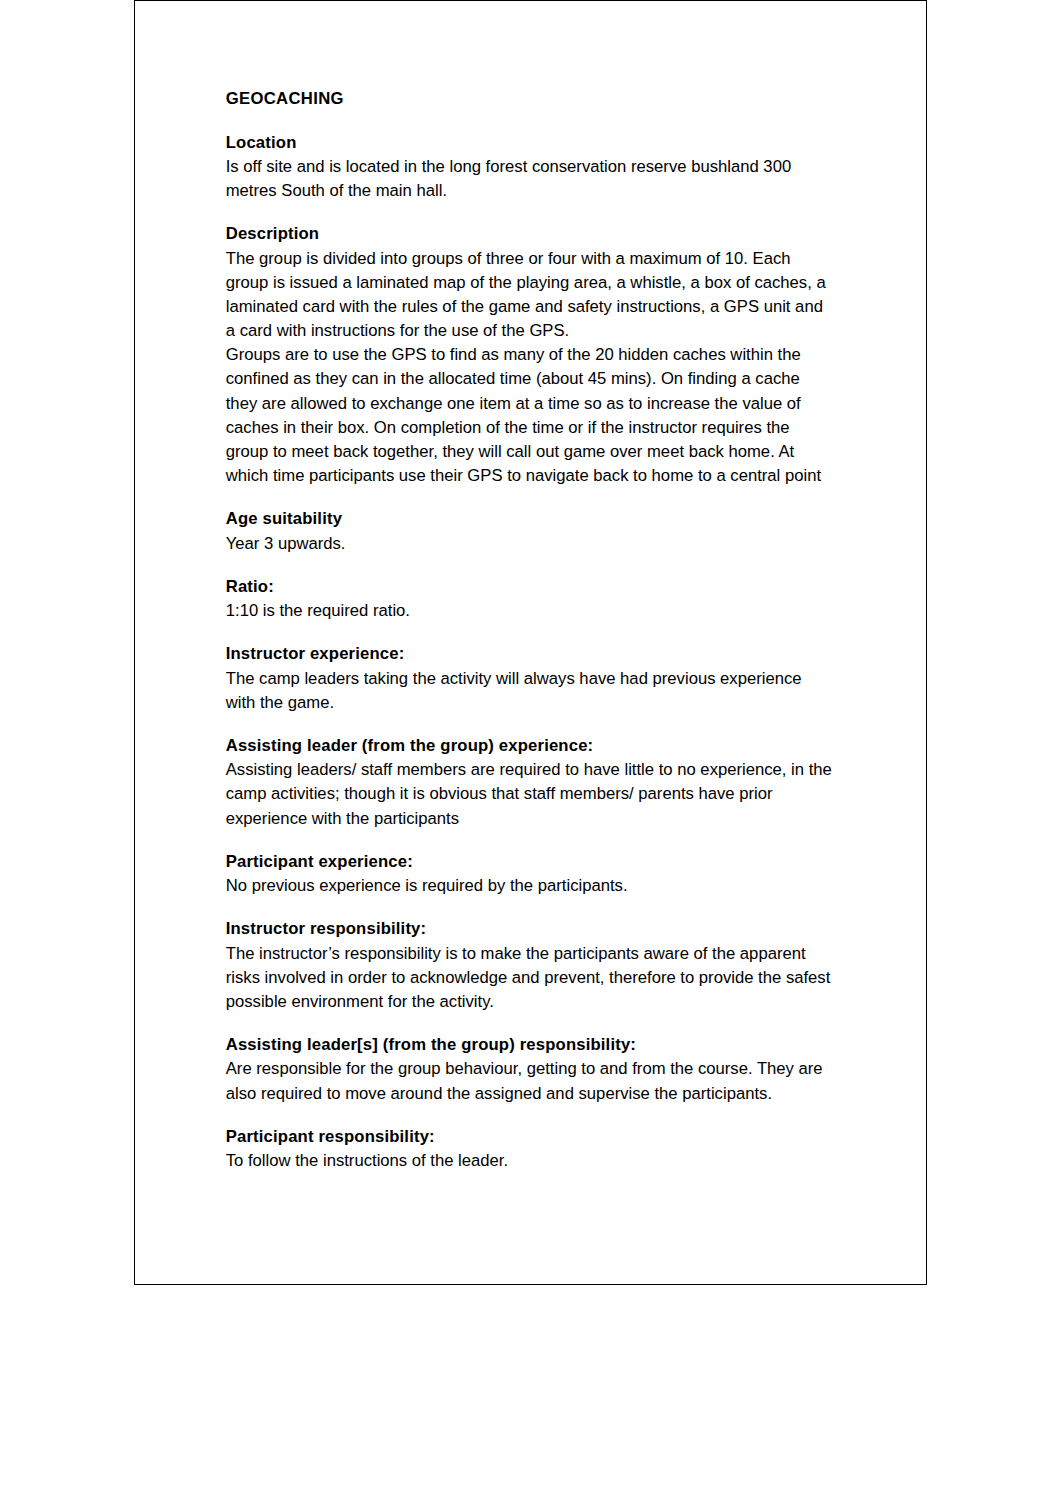GEOCACHING
Location
Is off site and is located in the long forest conservation reserve bushland 300 metres South of the main hall.
Description
The group is divided into groups of three or four with a maximum of 10. Each group is issued a laminated map of the playing area, a whistle, a box of caches, a laminated card with the rules of the game and safety instructions, a GPS unit and a card with instructions for the use of the GPS.
Groups are to use the GPS to find as many of the 20 hidden caches within the confined as they can in the allocated time (about 45 mins). On finding a cache they are allowed to exchange one item at a time so as to increase the value of caches in their box. On completion of the time or if the instructor requires the group to meet back together, they will call out game over meet back home. At which time participants use their GPS to navigate back to home to a central point
Age suitability
Year 3 upwards.
Ratio:
1:10 is the required ratio.
Instructor experience:
The camp leaders taking the activity will always have had previous experience with the game.
Assisting leader (from the group) experience:
Assisting leaders/ staff members are required to have little to no experience, in the camp activities; though it is obvious that staff members/ parents have prior experience with the participants
Participant experience:
No previous experience is required by the participants.
Instructor responsibility:
The instructor’s responsibility is to make the participants aware of the apparent risks involved in order to acknowledge and prevent, therefore to provide the safest possible environment for the activity.
Assisting leader[s] (from the group) responsibility:
Are responsible for the group behaviour, getting to and from the course. They are also required to move around the assigned and supervise the participants.
Participant responsibility:
To follow the instructions of the leader.